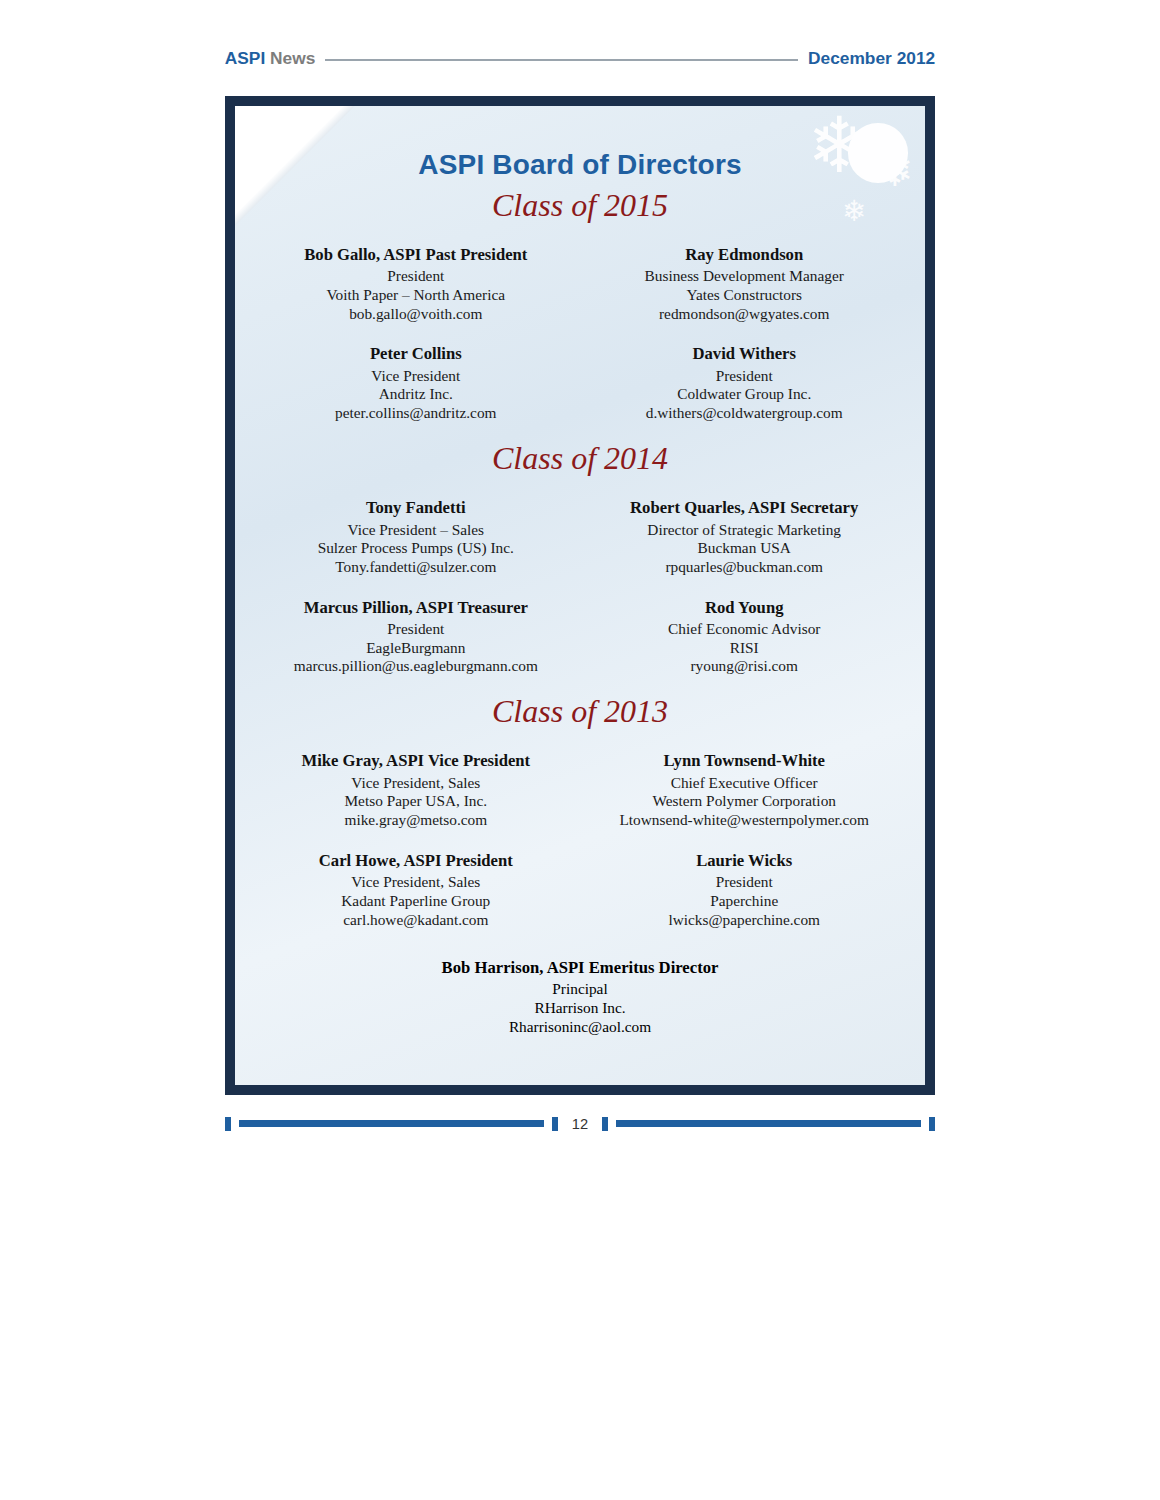ASPI News
December 2012
❄
❄
❄
ASPI Board of Directors
Class of 2015
Bob Gallo, ASPI Past President President Voith Paper – North America bob.gallo@voith.com
Ray Edmondson Business Development Manager Yates Constructors redmondson@wgyates.com
Peter Collins Vice President Andritz Inc. peter.collins@andritz.com
David Withers President Coldwater Group Inc. d.withers@coldwatergroup.com
Class of 2014
Tony Fandetti Vice President – Sales Sulzer Process Pumps (US) Inc. Tony.fandetti@sulzer.com
Robert Quarles, ASPI Secretary Director of Strategic Marketing Buckman USA rpquarles@buckman.com
Marcus Pillion, ASPI Treasurer President EagleBurgmann marcus.pillion@us.eagleburgmann.com
Rod Young Chief Economic Advisor RISI ryoung@risi.com
Class of 2013
Mike Gray, ASPI Vice President Vice President, Sales Metso Paper USA, Inc. mike.gray@metso.com
Lynn Townsend-White Chief Executive Officer Western Polymer Corporation Ltownsend-white@westernpolymer.com
Carl Howe, ASPI President Vice President, Sales Kadant Paperline Group carl.howe@kadant.com
Laurie Wicks President Paperchine lwicks@paperchine.com
Bob Harrison, ASPI Emeritus Director Principal RHarrison Inc. Rharrisoninc@aol.com
12